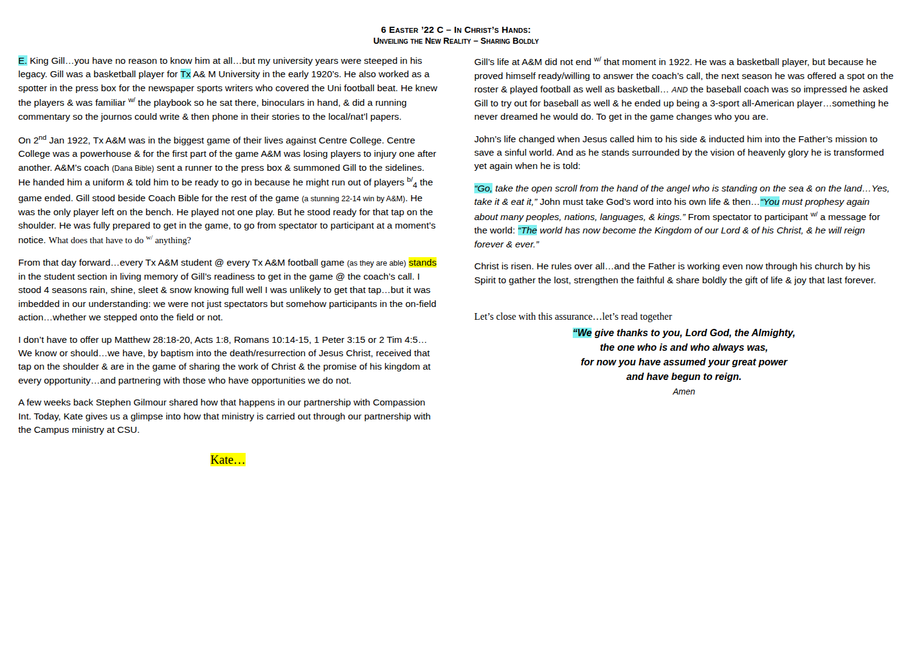6 Easter ’22 C – In Christ’s Hands:
Unveiling the New Reality – Sharing Boldly
E. King Gill…you have no reason to know him at all…but my university years were steeped in his legacy. Gill was a basketball player for Tx A& M University in the early 1920’s. He also worked as a spotter in the press box for the newspaper sports writers who covered the Uni football beat. He knew the players & was familiar w/ the playbook so he sat there, binoculars in hand, & did a running commentary so the journos could write & then phone in their stories to the local/nat’l papers.
On 2nd Jan 1922, Tx A&M was in the biggest game of their lives against Centre College. Centre College was a powerhouse & for the first part of the game A&M was losing players to injury one after another. A&M’s coach (Dana Bible) sent a runner to the press box & summoned Gill to the sidelines. He handed him a uniform & told him to be ready to go in because he might run out of players b/4 the game ended. Gill stood beside Coach Bible for the rest of the game (a stunning 22-14 win by A&M). He was the only player left on the bench. He played not one play. But he stood ready for that tap on the shoulder. He was fully prepared to get in the game, to go from spectator to participant at a moment’s notice. What does that have to do w/ anything?
From that day forward…every Tx A&M student @ every Tx A&M football game (as they are able) stands in the student section in living memory of Gill’s readiness to get in the game @ the coach’s call. I stood 4 seasons rain, shine, sleet & snow knowing full well I was unlikely to get that tap…but it was imbedded in our understanding: we were not just spectators but somehow participants in the on-field action…whether we stepped onto the field or not.
I don’t have to offer up Matthew 28:18-20, Acts 1:8, Romans 10:14-15, 1 Peter 3:15 or 2 Tim 4:5…We know or should…we have, by baptism into the death/resurrection of Jesus Christ, received that tap on the shoulder & are in the game of sharing the work of Christ & the promise of his kingdom at every opportunity…and partnering with those who have opportunities we do not.
A few weeks back Stephen Gilmour shared how that happens in our partnership with Compassion Int. Today, Kate gives us a glimpse into how that ministry is carried out through our partnership with the Campus ministry at CSU.
Kate…
Gill’s life at A&M did not end w/ that moment in 1922. He was a basketball player, but because he proved himself ready/willing to answer the coach’s call, the next season he was offered a spot on the roster & played football as well as basketball… AND the baseball coach was so impressed he asked Gill to try out for baseball as well & he ended up being a 3-sport all-American player…something he never dreamed he would do. To get in the game changes who you are.
John’s life changed when Jesus called him to his side & inducted him into the Father’s mission to save a sinful world. And as he stands surrounded by the vision of heavenly glory he is transformed yet again when he is told:
“Go, take the open scroll from the hand of the angel who is standing on the sea & on the land…Yes, take it & eat it,” John must take God’s word into his own life & then…“You must prophesy again about many peoples, nations, languages, & kings.” From spectator to participant w/ a message for the world: “The world has now become the Kingdom of our Lord & of his Christ, & he will reign forever & ever.”
Christ is risen. He rules over all…and the Father is working even now through his church by his Spirit to gather the lost, strengthen the faithful & share boldly the gift of life & joy that last forever.
Let’s close with this assurance…let’s read together
“We give thanks to you, Lord God, the Almighty,
the one who is and who always was,
for now you have assumed your great power
and have begun to reign. Amen